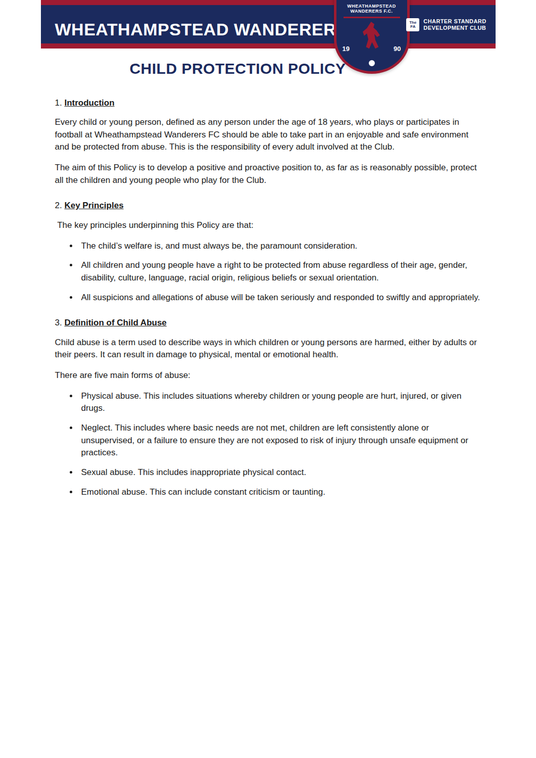WHEATHAMPSTEAD WANDERERS F.C.
WHEATHAMPSTEAD
WANDERERS F.C.
1990
The
FA
CHARTER STANDARD
DEVELOPMENT CLUB
CHILD PROTECTION POLICY
1. Introduction
Every child or young person, defined as any person under the age of 18 years, who plays or participates in football at Wheathampstead Wanderers FC should be able to take part in an enjoyable and safe environment and be protected from abuse. This is the responsibility of every adult involved at the Club.
The aim of this Policy is to develop a positive and proactive position to, as far as is reasonably possible, protect all the children and young people who play for the Club.
2. Key Principles
The key principles underpinning this Policy are that:
The child’s welfare is, and must always be, the paramount consideration.
All children and young people have a right to be protected from abuse regardless of their age, gender, disability, culture, language, racial origin, religious beliefs or sexual orientation.
All suspicions and allegations of abuse will be taken seriously and responded to swiftly and appropriately.
3. Definition of Child Abuse
Child abuse is a term used to describe ways in which children or young persons are harmed, either by adults or their peers. It can result in damage to physical, mental or emotional health.
There are five main forms of abuse:
Physical abuse. This includes situations whereby children or young people are hurt, injured, or given drugs.
Neglect. This includes where basic needs are not met, children are left consistently alone or unsupervised, or a failure to ensure they are not exposed to risk of injury through unsafe equipment or practices.
Sexual abuse. This includes inappropriate physical contact.
Emotional abuse. This can include constant criticism or taunting.